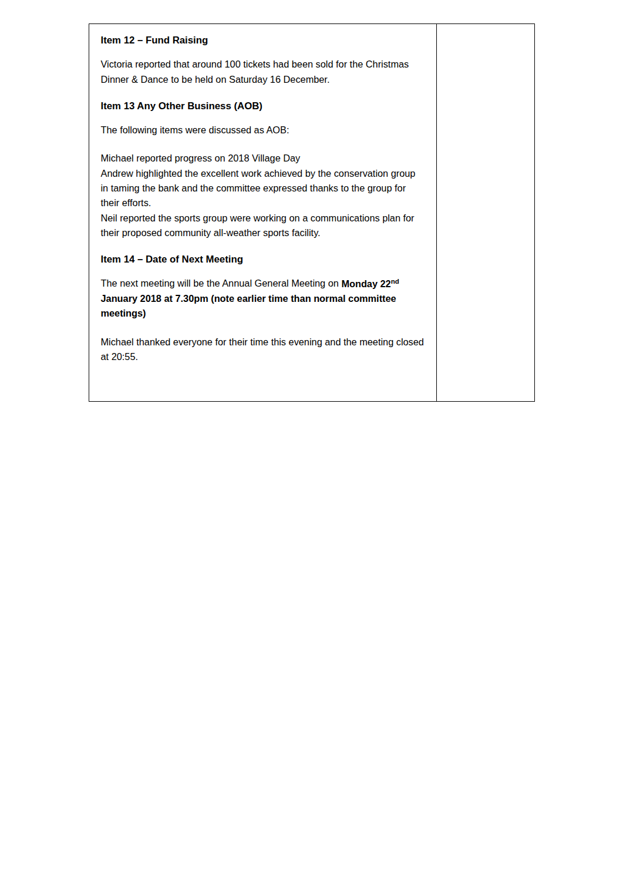| Item 12 – Fund Raising Victoria reported that around 100 tickets had been sold for the Christmas Dinner & Dance to be held on Saturday 16 December. Item 13 Any Other Business (AOB) The following items were discussed as AOB: Michael reported progress on 2018 Village Day Andrew highlighted the excellent work achieved by the conservation group in taming the bank and the committee expressed thanks to the group for their efforts. Neil reported the sports group were working on a communications plan for their proposed community all-weather sports facility. Item 14 – Date of Next Meeting The next meeting will be the Annual General Meeting on Monday 22 nd January 2018 at 7.30pm (note earlier time than normal committee meetings) Michael thanked everyone for their time this evening and the meeting closed at 20:55. | |